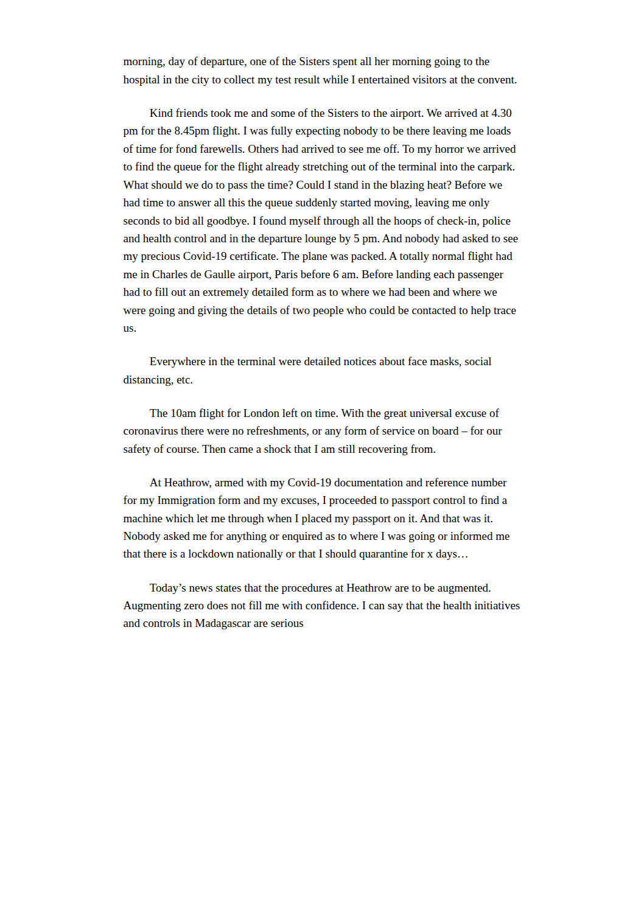morning, day of departure, one of the Sisters spent all her morning going to the hospital in the city to collect my test result while I entertained visitors at the convent.
Kind friends took me and some of the Sisters to the airport. We arrived at 4.30 pm for the 8.45pm flight. I was fully expecting nobody to be there leaving me loads of time for fond farewells. Others had arrived to see me off. To my horror we arrived to find the queue for the flight already stretching out of the terminal into the carpark. What should we do to pass the time? Could I stand in the blazing heat? Before we had time to answer all this the queue suddenly started moving, leaving me only seconds to bid all goodbye. I found myself through all the hoops of check-in, police and health control and in the departure lounge by 5 pm. And nobody had asked to see my precious Covid-19 certificate. The plane was packed. A totally normal flight had me in Charles de Gaulle airport, Paris before 6 am. Before landing each passenger had to fill out an extremely detailed form as to where we had been and where we were going and giving the details of two people who could be contacted to help trace us.
Everywhere in the terminal were detailed notices about face masks, social distancing, etc.
The 10am flight for London left on time. With the great universal excuse of coronavirus there were no refreshments, or any form of service on board – for our safety of course. Then came a shock that I am still recovering from.
At Heathrow, armed with my Covid-19 documentation and reference number for my Immigration form and my excuses, I proceeded to passport control to find a machine which let me through when I placed my passport on it. And that was it. Nobody asked me for anything or enquired as to where I was going or informed me that there is a lockdown nationally or that I should quarantine for x days…
Today’s news states that the procedures at Heathrow are to be augmented. Augmenting zero does not fill me with confidence. I can say that the health initiatives and controls in Madagascar are serious